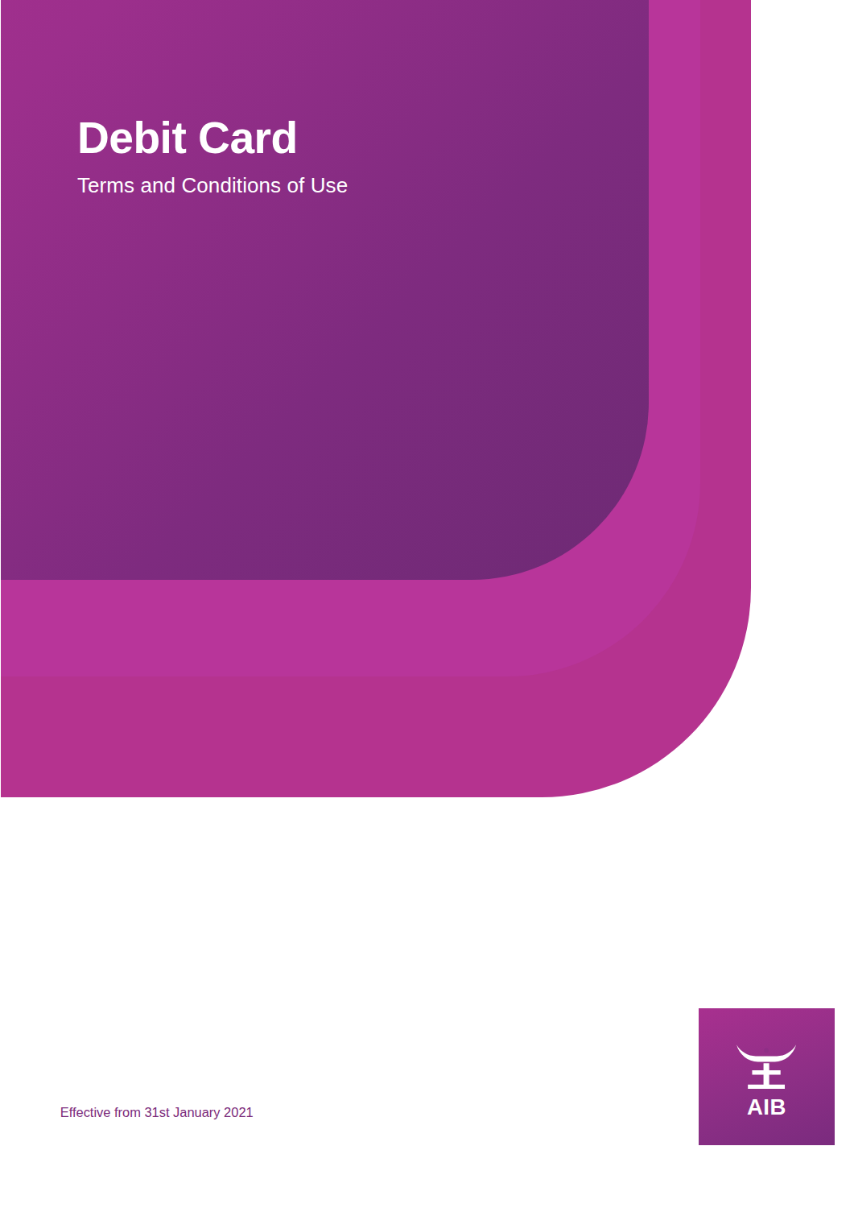Debit Card
Terms and Conditions of Use
AIB
Effective from 31st January 2021